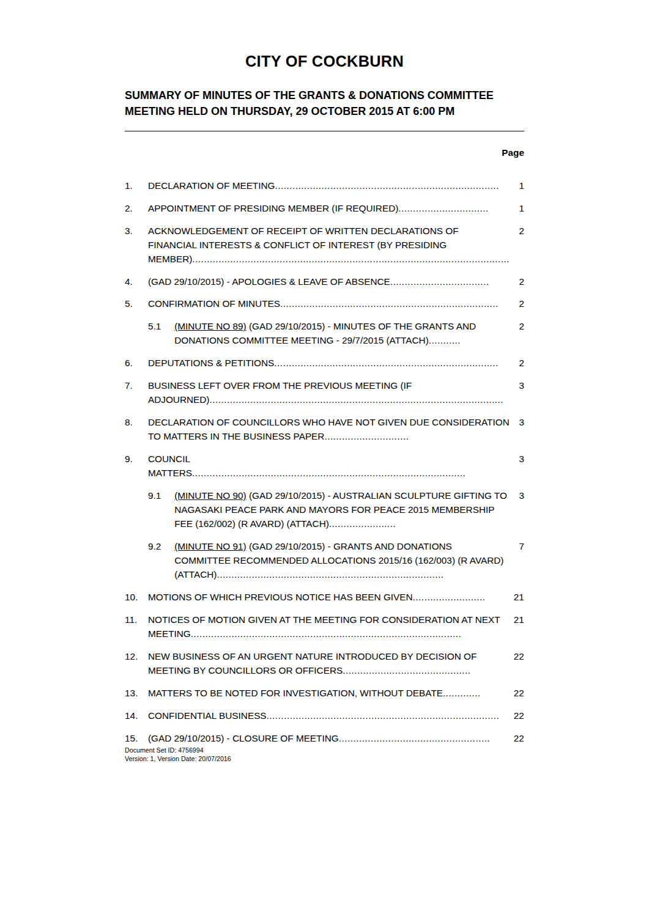CITY OF COCKBURN
SUMMARY OF MINUTES OF THE GRANTS & DONATIONS COMMITTEE MEETING HELD ON THURSDAY, 29 OCTOBER 2015 AT 6:00 PM
Page
| 1. | DECLARATION OF MEETING ............................................................................. | 1 |
| 2. | APPOINTMENT OF PRESIDING MEMBER (IF REQUIRED) ............................... | 1 |
| 3. | ACKNOWLEDGEMENT OF RECEIPT OF WRITTEN DECLARATIONS OF FINANCIAL INTERESTS & CONFLICT OF INTEREST (BY PRESIDING MEMBER) ............................................................................................................. | 2 |
| 4. | (GAD 29/10/2015) - APOLOGIES & LEAVE OF ABSENCE .................................. | 2 |
| 5. | CONFIRMATION OF MINUTES ........................................................................... | 2 |
| | 5.1 (MINUTE NO 89) (GAD 29/10/2015) - MINUTES OF THE GRANTS AND DONATIONS COMMITTEE MEETING - 29/7/2015 (ATTACH) ........... | 2 |
| 6. | DEPUTATIONS & PETITIONS ............................................................................. | 2 |
| 7. | BUSINESS LEFT OVER FROM THE PREVIOUS MEETING (IF ADJOURNED) ..................................................................................................... | 3 |
| 8. | DECLARATION OF COUNCILLORS WHO HAVE NOT GIVEN DUE CONSIDERATION TO MATTERS IN THE BUSINESS PAPER ............................. | 3 |
| 9. | COUNCIL MATTERS .............................................................................................. | 3 |
| | 9.1 (MINUTE NO 90) (GAD 29/10/2015) - AUSTRALIAN SCULPTURE GIFTING TO NAGASAKI PEACE PARK AND MAYORS FOR PEACE 2015 MEMBERSHIP FEE (162/002) (R AVARD) (ATTACH) ....................... | 3 |
| | 9.2 (MINUTE NO 91) (GAD 29/10/2015) - GRANTS AND DONATIONS COMMITTEE RECOMMENDED ALLOCATIONS 2015/16 (162/003) (R AVARD) (ATTACH) .............................................................................. | 7 |
| 10. | MOTIONS OF WHICH PREVIOUS NOTICE HAS BEEN GIVEN ......................... | 21 |
| 11. | NOTICES OF MOTION GIVEN AT THE MEETING FOR CONSIDERATION AT NEXT MEETING ............................................................................................. | 21 |
| 12. | NEW BUSINESS OF AN URGENT NATURE INTRODUCED BY DECISION OF MEETING BY COUNCILLORS OR OFFICERS ............................................ | 22 |
| 13. | MATTERS TO BE NOTED FOR INVESTIGATION, WITHOUT DEBATE ............. | 22 |
| 14. | CONFIDENTIAL BUSINESS ................................................................................ | 22 |
| 15. | (GAD 29/10/2015) - CLOSURE OF MEETING .................................................... | 22 |
Document Set ID: 4756994
Version: 1, Version Date: 20/07/2016